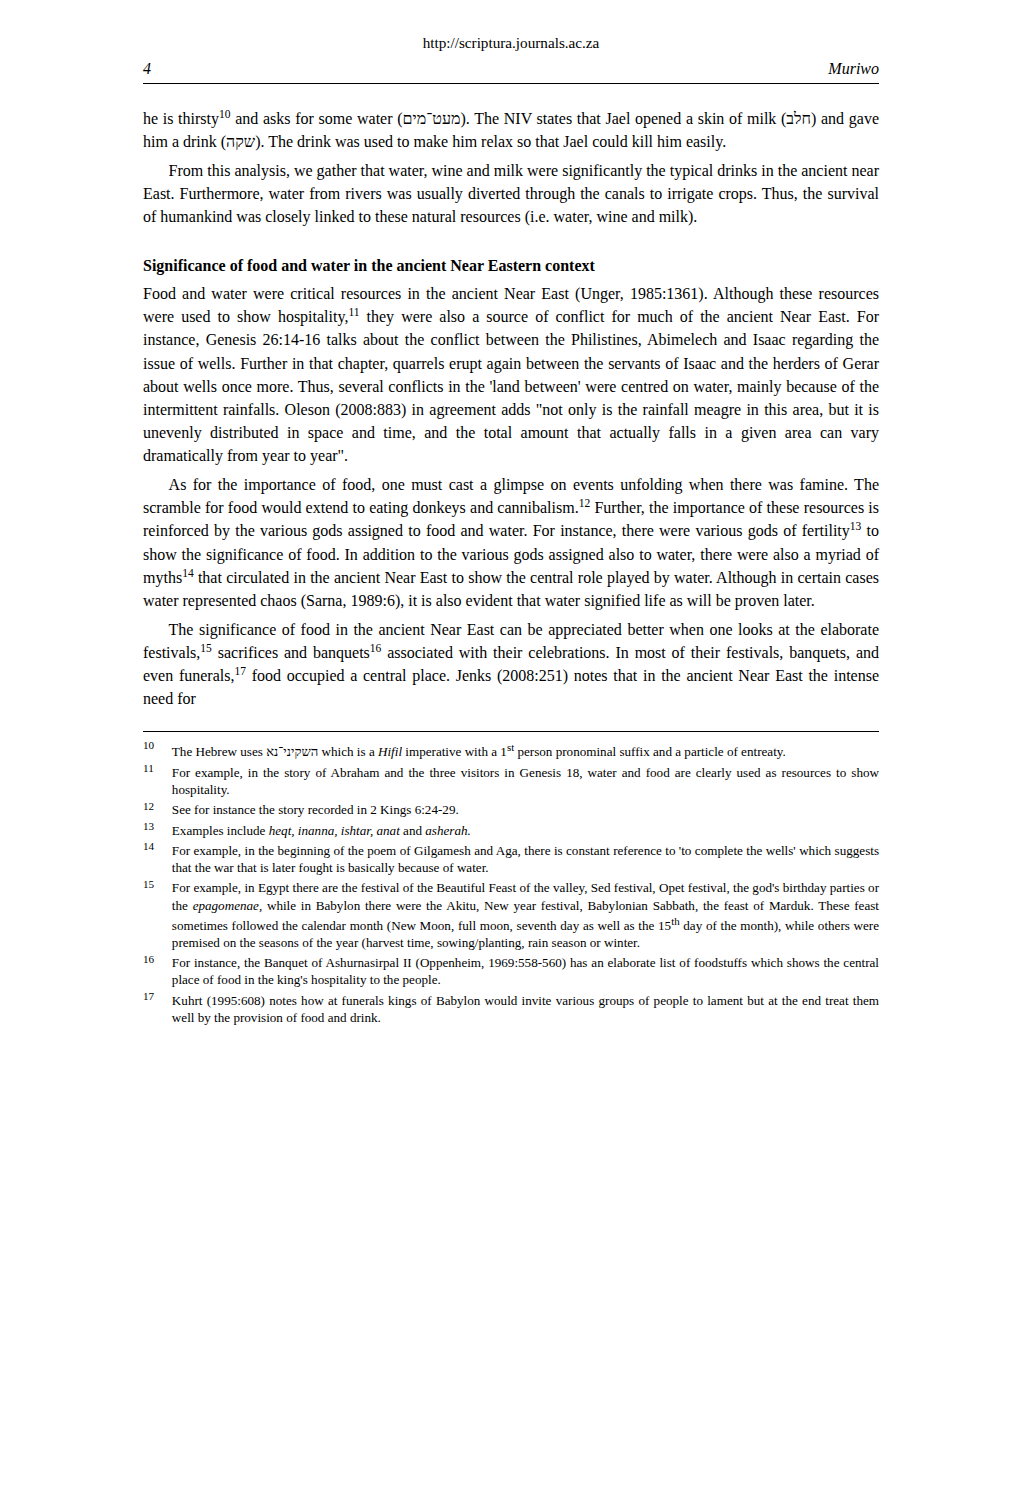http://scriptura.journals.ac.za
4 Muriwo
he is thirsty10 and asks for some water (מעט־מים). The NIV states that Jael opened a skin of milk (חלב) and gave him a drink (שקה). The drink was used to make him relax so that Jael could kill him easily.
From this analysis, we gather that water, wine and milk were significantly the typical drinks in the ancient near East. Furthermore, water from rivers was usually diverted through the canals to irrigate crops. Thus, the survival of humankind was closely linked to these natural resources (i.e. water, wine and milk).
Significance of food and water in the ancient Near Eastern context
Food and water were critical resources in the ancient Near East (Unger, 1985:1361). Although these resources were used to show hospitality,11 they were also a source of conflict for much of the ancient Near East. For instance, Genesis 26:14-16 talks about the conflict between the Philistines, Abimelech and Isaac regarding the issue of wells. Further in that chapter, quarrels erupt again between the servants of Isaac and the herders of Gerar about wells once more. Thus, several conflicts in the 'land between' were centred on water, mainly because of the intermittent rainfalls. Oleson (2008:883) in agreement adds "not only is the rainfall meagre in this area, but it is unevenly distributed in space and time, and the total amount that actually falls in a given area can vary dramatically from year to year".
As for the importance of food, one must cast a glimpse on events unfolding when there was famine. The scramble for food would extend to eating donkeys and cannibalism.12 Further, the importance of these resources is reinforced by the various gods assigned to food and water. For instance, there were various gods of fertility13 to show the significance of food. In addition to the various gods assigned also to water, there were also a myriad of myths14 that circulated in the ancient Near East to show the central role played by water. Although in certain cases water represented chaos (Sarna, 1989:6), it is also evident that water signified life as will be proven later.
The significance of food in the ancient Near East can be appreciated better when one looks at the elaborate festivals,15 sacrifices and banquets16 associated with their celebrations. In most of their festivals, banquets, and even funerals,17 food occupied a central place. Jenks (2008:251) notes that in the ancient Near East the intense need for
The Hebrew uses השקיני־נא which is a Hifil imperative with a 1st person pronominal suffix and a particle of entreaty.
For example, in the story of Abraham and the three visitors in Genesis 18, water and food are clearly used as resources to show hospitality.
See for instance the story recorded in 2 Kings 6:24-29.
Examples include heqt, inanna, ishtar, anat and asherah.
For example, in the beginning of the poem of Gilgamesh and Aga, there is constant reference to 'to complete the wells' which suggests that the war that is later fought is basically because of water.
For example, in Egypt there are the festival of the Beautiful Feast of the valley, Sed festival, Opet festival, the god's birthday parties or the epagomenae, while in Babylon there were the Akitu, New year festival, Babylonian Sabbath, the feast of Marduk. These feast sometimes followed the calendar month (New Moon, full moon, seventh day as well as the 15th day of the month), while others were premised on the seasons of the year (harvest time, sowing/planting, rain season or winter.
For instance, the Banquet of Ashurnasirpal II (Oppenheim, 1969:558-560) has an elaborate list of foodstuffs which shows the central place of food in the king's hospitality to the people.
Kuhrt (1995:608) notes how at funerals kings of Babylon would invite various groups of people to lament but at the end treat them well by the provision of food and drink.